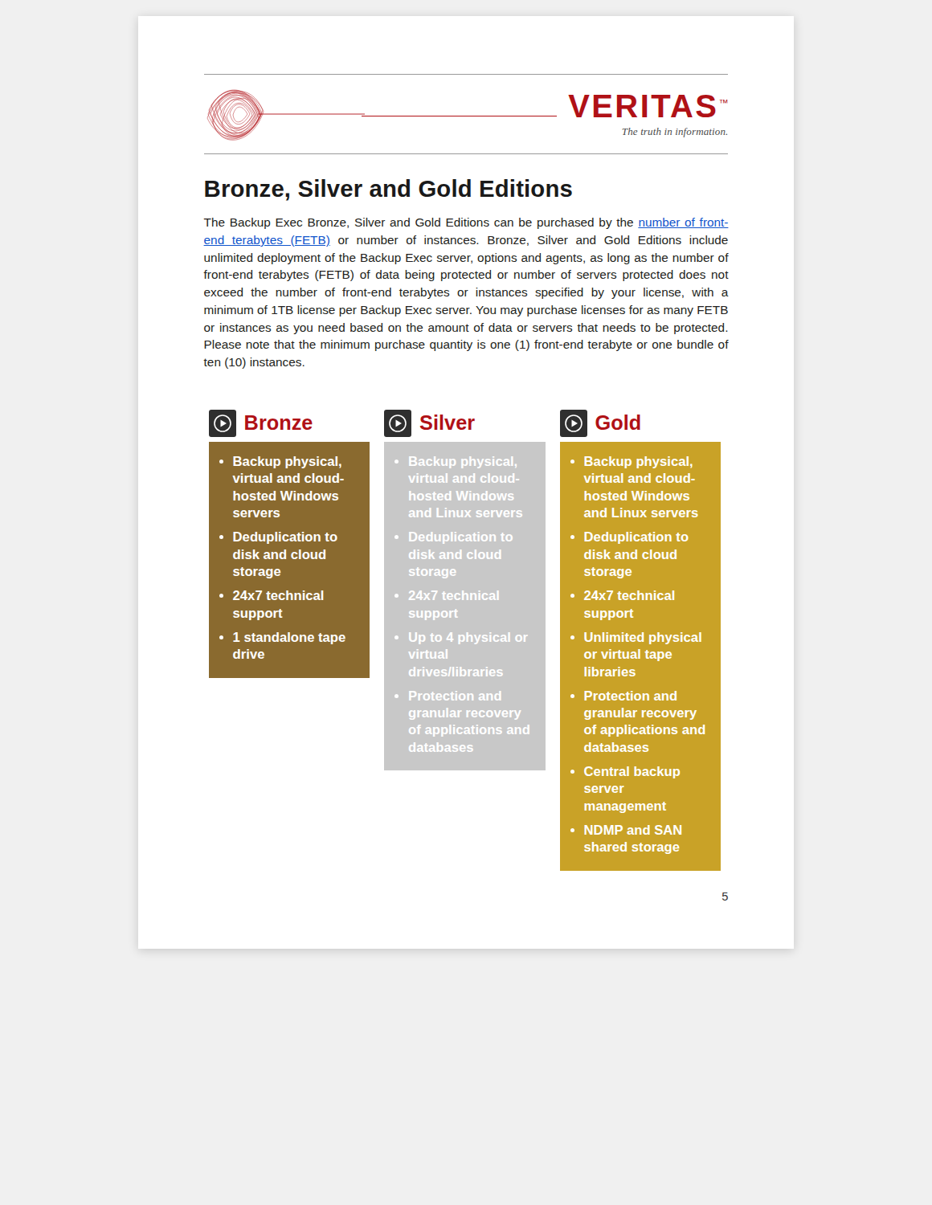VERITAS™
The truth in information.
Bronze, Silver and Gold Editions
The Backup Exec Bronze, Silver and Gold Editions can be purchased by the number of front-end terabytes (FETB) or number of instances. Bronze, Silver and Gold Editions include unlimited deployment of the Backup Exec server, options and agents, as long as the number of front-end terabytes (FETB) of data being protected or number of servers protected does not exceed the number of front-end terabytes or instances specified by your license, with a minimum of 1TB license per Backup Exec server. You may purchase licenses for as many FETB or instances as you need based on the amount of data or servers that needs to be protected. Please note that the minimum purchase quantity is one (1) front-end terabyte or one bundle of ten (10) instances.
Bronze
Backup physical, virtual and cloud-hosted Windows servers
Deduplication to disk and cloud storage
24x7 technical support
1 standalone tape drive
Silver
Backup physical, virtual and cloud-hosted Windows and Linux servers
Deduplication to disk and cloud storage
24x7 technical support
Up to 4 physical or virtual drives/libraries
Protection and granular recovery of applications and databases
Gold
Backup physical, virtual and cloud-hosted Windows and Linux servers
Deduplication to disk and cloud storage
24x7 technical support
Unlimited physical or virtual tape libraries
Protection and granular recovery of applications and databases
Central backup server management
NDMP and SAN shared storage
5